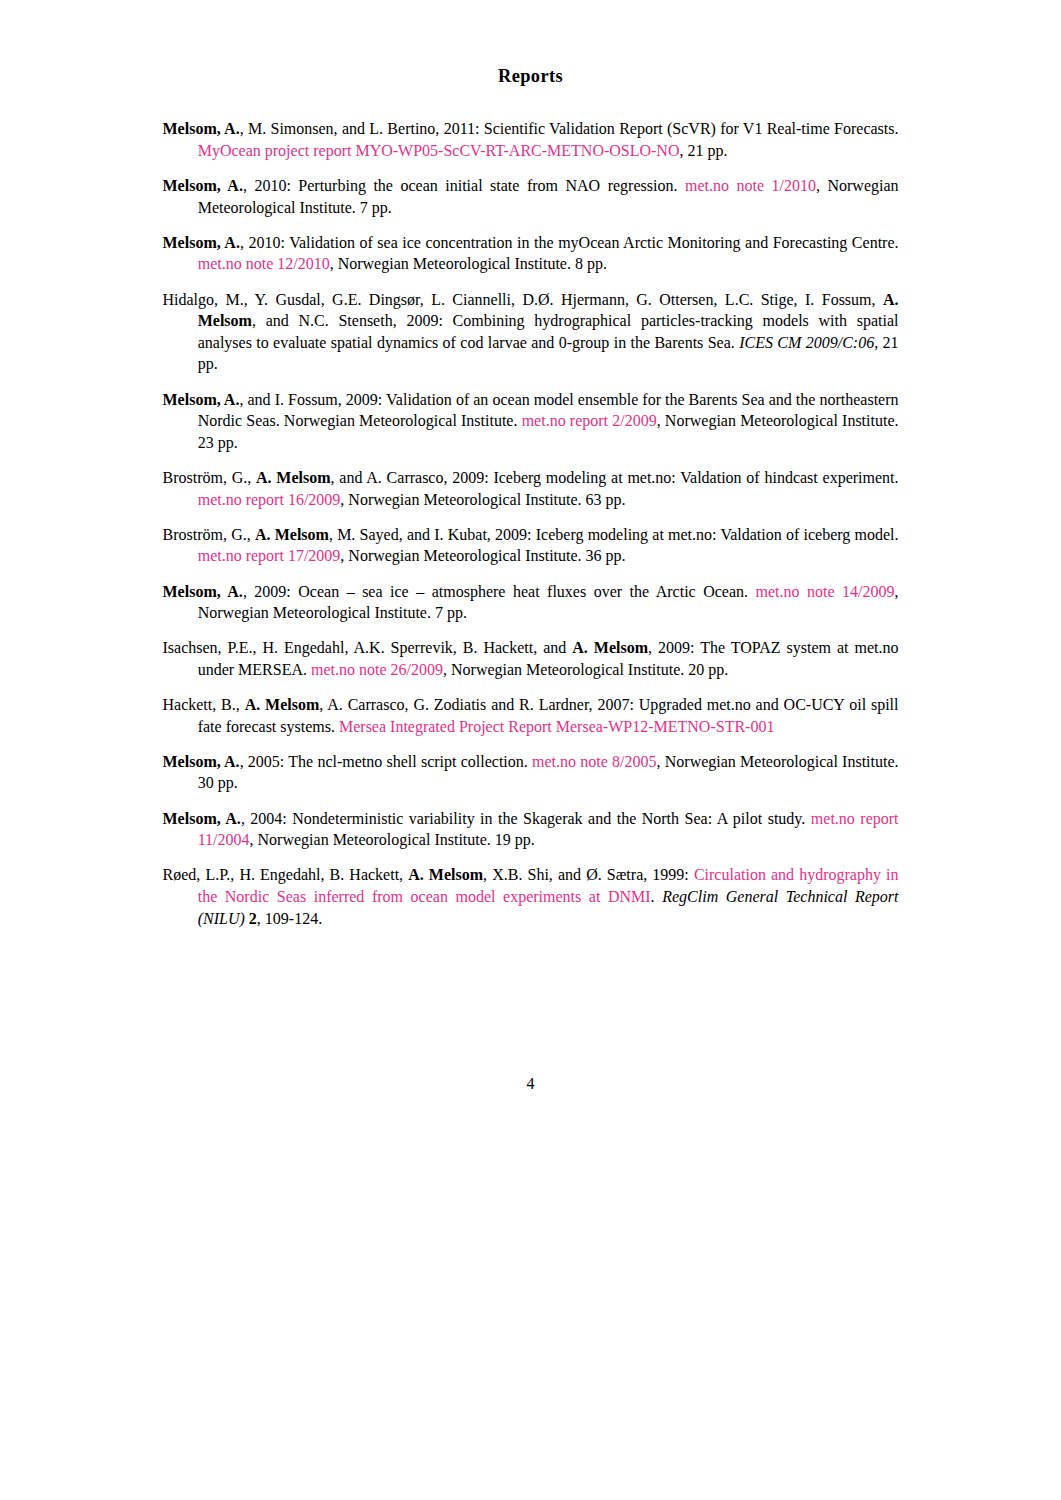Reports
Melsom, A., M. Simonsen, and L. Bertino, 2011: Scientific Validation Report (ScVR) for V1 Real-time Forecasts. MyOcean project report MYO-WP05-ScCV-RT-ARC-METNO-OSLO-NO, 21 pp.
Melsom, A., 2010: Perturbing the ocean initial state from NAO regression. met.no note 1/2010, Norwegian Meteorological Institute. 7 pp.
Melsom, A., 2010: Validation of sea ice concentration in the myOcean Arctic Monitoring and Forecasting Centre. met.no note 12/2010, Norwegian Meteorological Institute. 8 pp.
Hidalgo, M., Y. Gusdal, G.E. Dingsør, L. Ciannelli, D.Ø. Hjermann, G. Ottersen, L.C. Stige, I. Fossum, A. Melsom, and N.C. Stenseth, 2009: Combining hydrographical particles-tracking models with spatial analyses to evaluate spatial dynamics of cod larvae and 0-group in the Barents Sea. ICES CM 2009/C:06, 21 pp.
Melsom, A., and I. Fossum, 2009: Validation of an ocean model ensemble for the Barents Sea and the northeastern Nordic Seas. Norwegian Meteorological Institute. met.no report 2/2009, Norwegian Meteorological Institute. 23 pp.
Broström, G., A. Melsom, and A. Carrasco, 2009: Iceberg modeling at met.no: Valdation of hindcast experiment. met.no report 16/2009, Norwegian Meteorological Institute. 63 pp.
Broström, G., A. Melsom, M. Sayed, and I. Kubat, 2009: Iceberg modeling at met.no: Valdation of iceberg model. met.no report 17/2009, Norwegian Meteorological Institute. 36 pp.
Melsom, A., 2009: Ocean – sea ice – atmosphere heat fluxes over the Arctic Ocean. met.no note 14/2009, Norwegian Meteorological Institute. 7 pp.
Isachsen, P.E., H. Engedahl, A.K. Sperrevik, B. Hackett, and A. Melsom, 2009: The TOPAZ system at met.no under MERSEA. met.no note 26/2009, Norwegian Meteorological Institute. 20 pp.
Hackett, B., A. Melsom, A. Carrasco, G. Zodiatis and R. Lardner, 2007: Upgraded met.no and OC-UCY oil spill fate forecast systems. Mersea Integrated Project Report Mersea-WP12-METNO-STR-001
Melsom, A., 2005: The ncl-metno shell script collection. met.no note 8/2005, Norwegian Meteorological Institute. 30 pp.
Melsom, A., 2004: Nondeterministic variability in the Skagerak and the North Sea: A pilot study. met.no report 11/2004, Norwegian Meteorological Institute. 19 pp.
Røed, L.P., H. Engedahl, B. Hackett, A. Melsom, X.B. Shi, and Ø. Sætra, 1999: Circulation and hydrography in the Nordic Seas inferred from ocean model experiments at DNMI. RegClim General Technical Report (NILU) 2, 109-124.
4